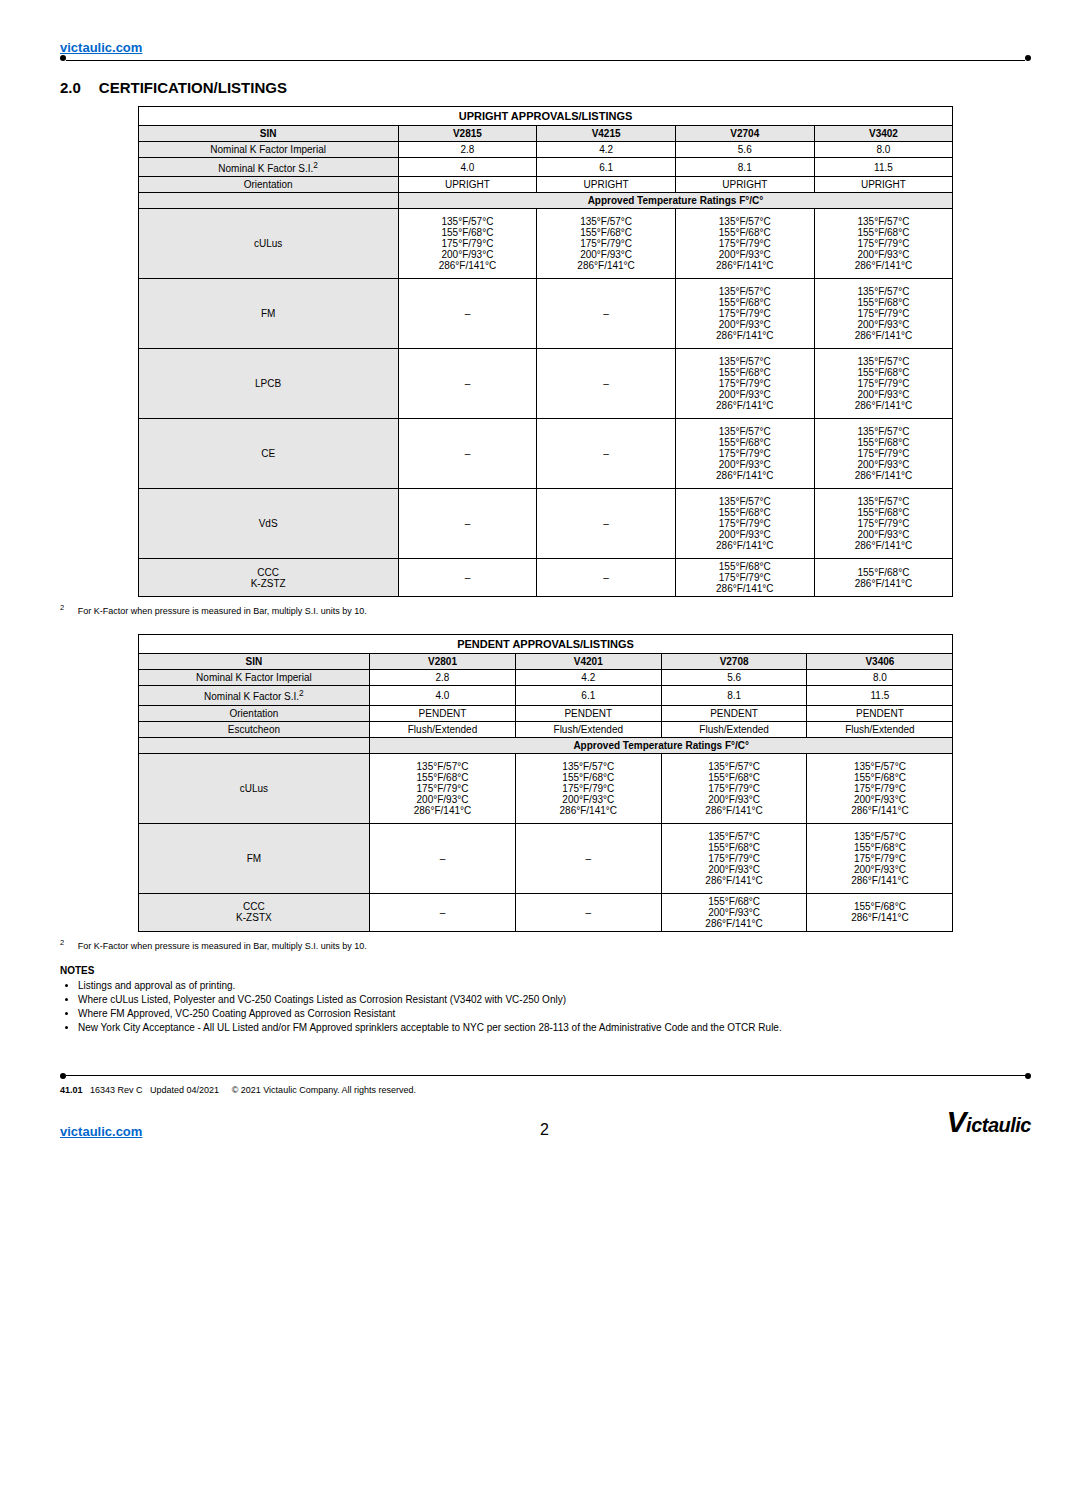victaulic.com
2.0 CERTIFICATION/LISTINGS
UPRIGHT APPROVALS/LISTINGS
| SIN | V2815 | V4215 | V2704 | V3402 |
| --- | --- | --- | --- | --- |
| Nominal K Factor Imperial | 2.8 | 4.2 | 5.6 | 8.0 |
| Nominal K Factor S.I. 2 | 4.0 | 6.1 | 8.1 | 11.5 |
| Orientation | UPRIGHT | UPRIGHT | UPRIGHT | UPRIGHT |
| | Approved Temperature Ratings F°/C° |
| cULus | 135°F/57°C 155°F/68°C 175°F/79°C 200°F/93°C 286°F/141°C | 135°F/57°C 155°F/68°C 175°F/79°C 200°F/93°C 286°F/141°C | 135°F/57°C 155°F/68°C 175°F/79°C 200°F/93°C 286°F/141°C | 135°F/57°C 155°F/68°C 175°F/79°C 200°F/93°C 286°F/141°C |
| FM | – | – | 135°F/57°C 155°F/68°C 175°F/79°C 200°F/93°C 286°F/141°C | 135°F/57°C 155°F/68°C 175°F/79°C 200°F/93°C 286°F/141°C |
| LPCB | – | – | 135°F/57°C 155°F/68°C 175°F/79°C 200°F/93°C 286°F/141°C | 135°F/57°C 155°F/68°C 175°F/79°C 200°F/93°C 286°F/141°C |
| CE | – | – | 135°F/57°C 155°F/68°C 175°F/79°C 200°F/93°C 286°F/141°C | 135°F/57°C 155°F/68°C 175°F/79°C 200°F/93°C 286°F/141°C |
| VdS | – | – | 135°F/57°C 155°F/68°C 175°F/79°C 200°F/93°C 286°F/141°C | 135°F/57°C 155°F/68°C 175°F/79°C 200°F/93°C 286°F/141°C |
| CCC K-ZSTZ | – | – | 155°F/68°C 175°F/79°C 286°F/141°C | 155°F/68°C 286°F/141°C |
2 For K-Factor when pressure is measured in Bar, multiply S.I. units by 10.
PENDENT APPROVALS/LISTINGS
| SIN | V2801 | V4201 | V2708 | V3406 |
| --- | --- | --- | --- | --- |
| Nominal K Factor Imperial | 2.8 | 4.2 | 5.6 | 8.0 |
| Nominal K Factor S.I. 2 | 4.0 | 6.1 | 8.1 | 11.5 |
| Orientation | PENDENT | PENDENT | PENDENT | PENDENT |
| Escutcheon | Flush/Extended | Flush/Extended | Flush/Extended | Flush/Extended |
| | Approved Temperature Ratings F°/C° |
| cULus | 135°F/57°C 155°F/68°C 175°F/79°C 200°F/93°C 286°F/141°C | 135°F/57°C 155°F/68°C 175°F/79°C 200°F/93°C 286°F/141°C | 135°F/57°C 155°F/68°C 175°F/79°C 200°F/93°C 286°F/141°C | 135°F/57°C 155°F/68°C 175°F/79°C 200°F/93°C 286°F/141°C |
| FM | – | – | 135°F/57°C 155°F/68°C 175°F/79°C 200°F/93°C 286°F/141°C | 135°F/57°C 155°F/68°C 175°F/79°C 200°F/93°C 286°F/141°C |
| CCC K-ZSTX | – | – | 155°F/68°C 200°F/93°C 286°F/141°C | 155°F/68°C 286°F/141°C |
2 For K-Factor when pressure is measured in Bar, multiply S.I. units by 10.
NOTES
Listings and approval as of printing.
Where cULus Listed, Polyester and VC-250 Coatings Listed as Corrosion Resistant (V3402 with VC-250 Only)
Where FM Approved, VC-250 Coating Approved as Corrosion Resistant
New York City Acceptance - All UL Listed and/or FM Approved sprinklers acceptable to NYC per section 28-113 of the Administrative Code and the OTCR Rule.
41.01 16343 Rev C Updated 04/2021 © 2021 Victaulic Company. All rights reserved.
victaulic.com
2
Victaulic